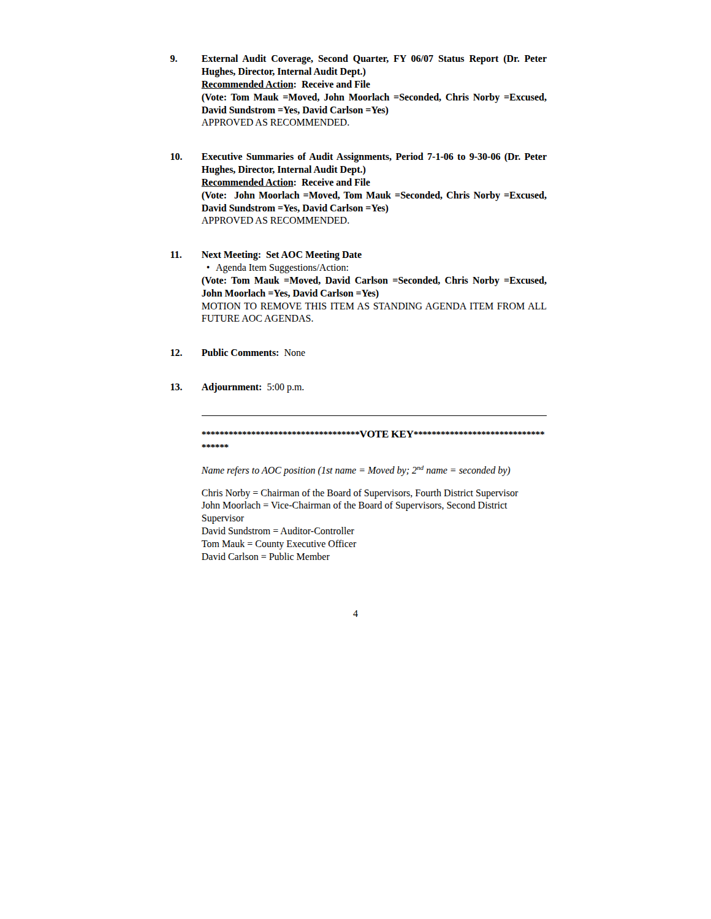9.
External Audit Coverage, Second Quarter, FY 06/07 Status Report (Dr. Peter Hughes, Director, Internal Audit Dept.)
Recommended Action: Receive and File
(Vote: Tom Mauk =Moved, John Moorlach =Seconded, Chris Norby =Excused, David Sundstrom =Yes, David Carlson =Yes)
APPROVED AS RECOMMENDED.
10.
Executive Summaries of Audit Assignments, Period 7-1-06 to 9-30-06 (Dr. Peter Hughes, Director, Internal Audit Dept.)
Recommended Action: Receive and File
(Vote: John Moorlach =Moved, Tom Mauk =Seconded, Chris Norby =Excused, David Sundstrom =Yes, David Carlson =Yes)
APPROVED AS RECOMMENDED.
11.
Next Meeting: Set AOC Meeting Date
Agenda Item Suggestions/Action:
(Vote: Tom Mauk =Moved, David Carlson =Seconded, Chris Norby =Excused, John Moorlach =Yes, David Carlson =Yes)
MOTION TO REMOVE THIS ITEM AS STANDING AGENDA ITEM FROM ALL FUTURE AOC AGENDAS.
12.
Public Comments: None
13.
Adjournment: 5:00 p.m.
***********************************VOTE KEY***********************************
Name refers to AOC position (1st name = Moved by; 2nd name = seconded by)
Chris Norby = Chairman of the Board of Supervisors, Fourth District Supervisor
John Moorlach = Vice-Chairman of the Board of Supervisors, Second District Supervisor
David Sundstrom = Auditor-Controller
Tom Mauk = County Executive Officer
David Carlson = Public Member
4